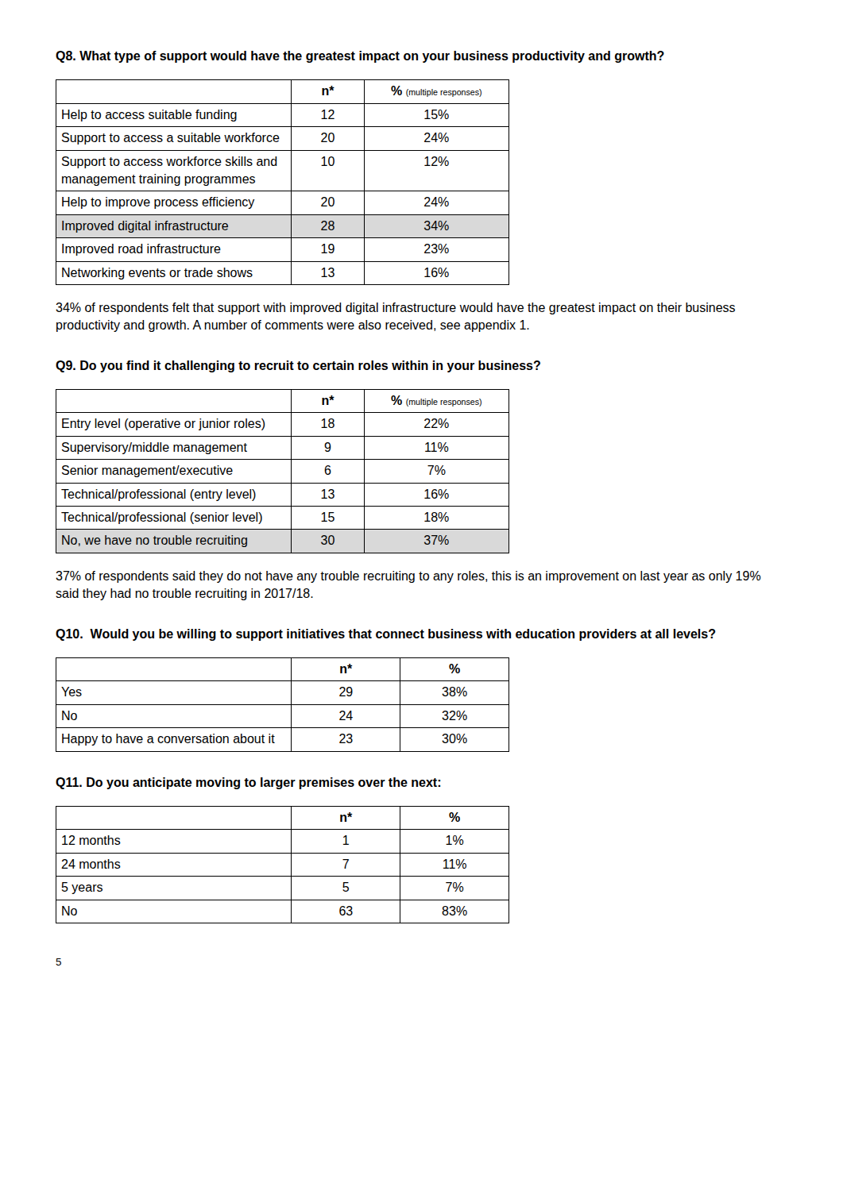Q8. What type of support would have the greatest impact on your business productivity and growth?
| | n* | % (multiple responses) |
| --- | --- | --- |
| Help to access suitable funding | 12 | 15% |
| Support to access a suitable workforce | 20 | 24% |
| Support to access workforce skills and management training programmes | 10 | 12% |
| Help to improve process efficiency | 20 | 24% |
| Improved digital infrastructure | 28 | 34% |
| Improved road infrastructure | 19 | 23% |
| Networking events or trade shows | 13 | 16% |
34% of respondents felt that support with improved digital infrastructure would have the greatest impact on their business productivity and growth. A number of comments were also received, see appendix 1.
Q9. Do you find it challenging to recruit to certain roles within in your business?
| | n* | % (multiple responses) |
| --- | --- | --- |
| Entry level (operative or junior roles) | 18 | 22% |
| Supervisory/middle management | 9 | 11% |
| Senior management/executive | 6 | 7% |
| Technical/professional (entry level) | 13 | 16% |
| Technical/professional (senior level) | 15 | 18% |
| No, we have no trouble recruiting | 30 | 37% |
37% of respondents said they do not have any trouble recruiting to any roles, this is an improvement on last year as only 19% said they had no trouble recruiting in 2017/18.
Q10. Would you be willing to support initiatives that connect business with education providers at all levels?
| | n* | % |
| --- | --- | --- |
| Yes | 29 | 38% |
| No | 24 | 32% |
| Happy to have a conversation about it | 23 | 30% |
Q11. Do you anticipate moving to larger premises over the next:
| | n* | % |
| --- | --- | --- |
| 12 months | 1 | 1% |
| 24 months | 7 | 11% |
| 5 years | 5 | 7% |
| No | 63 | 83% |
5